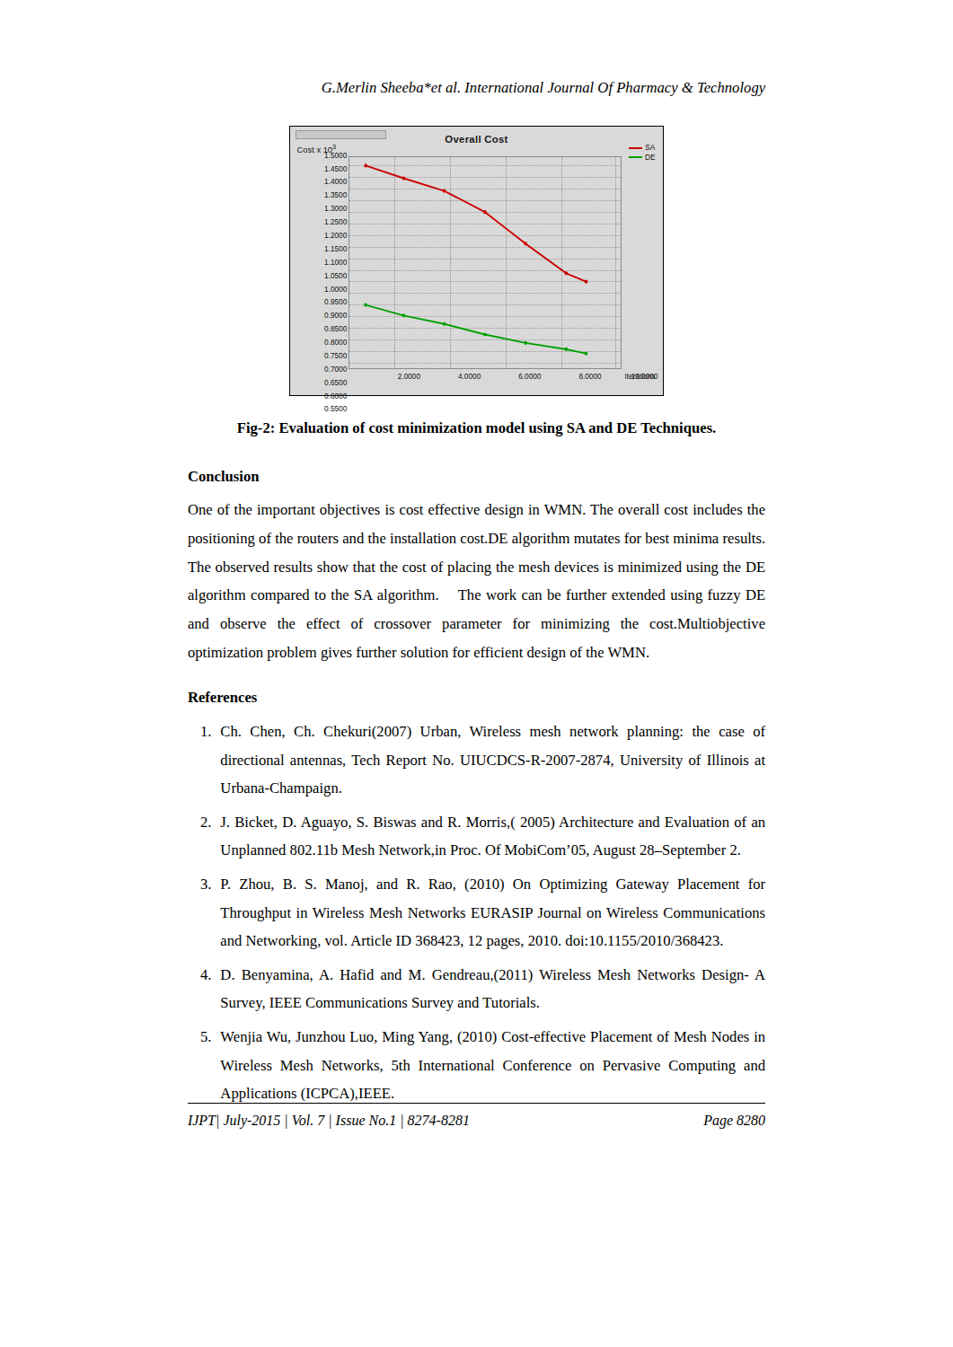G.Merlin Sheeba*et al. International Journal Of Pharmacy & Technology
Overall Cost
Cost x 103
SA
DE
1.5000
1.4500
1.4000
1.3500
1.3000
1.2500
1.2000
1.1500
1.1000
1.0500
1.0000
0.9500
0.9000
0.8500
0.8000
0.7500
0.7000
0.6500
0.6000
0.5500
2.0000
4.0000
6.0000
8.0000
10.0000
Iterations
Fig-2: Evaluation of cost minimization model using SA and DE Techniques.
Conclusion
One of the important objectives is cost effective design in WMN. The overall cost includes the positioning of the routers and the installation cost.DE algorithm mutates for best minima results. The observed results show that the cost of placing the mesh devices is minimized using the DE algorithm compared to the SA algorithm. The work can be further extended using fuzzy DE and observe the effect of crossover parameter for minimizing the cost.Multiobjective optimization problem gives further solution for efficient design of the WMN.
References
Ch. Chen, Ch. Chekuri(2007) Urban, Wireless mesh network planning: the case of directional antennas, Tech Report No. UIUCDCS-R-2007-2874, University of Illinois at Urbana-Champaign.
J. Bicket, D. Aguayo, S. Biswas and R. Morris,( 2005) Architecture and Evaluation of an Unplanned 802.11b Mesh Network,in Proc. Of MobiCom’05, August 28–September 2.
P. Zhou, B. S. Manoj, and R. Rao, (2010) On Optimizing Gateway Placement for Throughput in Wireless Mesh Networks EURASIP Journal on Wireless Communications and Networking, vol. Article ID 368423, 12 pages, 2010. doi:10.1155/2010/368423.
D. Benyamina, A. Hafid and M. Gendreau,(2011) Wireless Mesh Networks Design- A Survey, IEEE Communications Survey and Tutorials.
Wenjia Wu, Junzhou Luo, Ming Yang, (2010) Cost-effective Placement of Mesh Nodes in Wireless Mesh Networks, 5th International Conference on Pervasive Computing and Applications (ICPCA),IEEE.
IJPT| July-2015 | Vol. 7 | Issue No.1 | 8274-8281 Page 8280